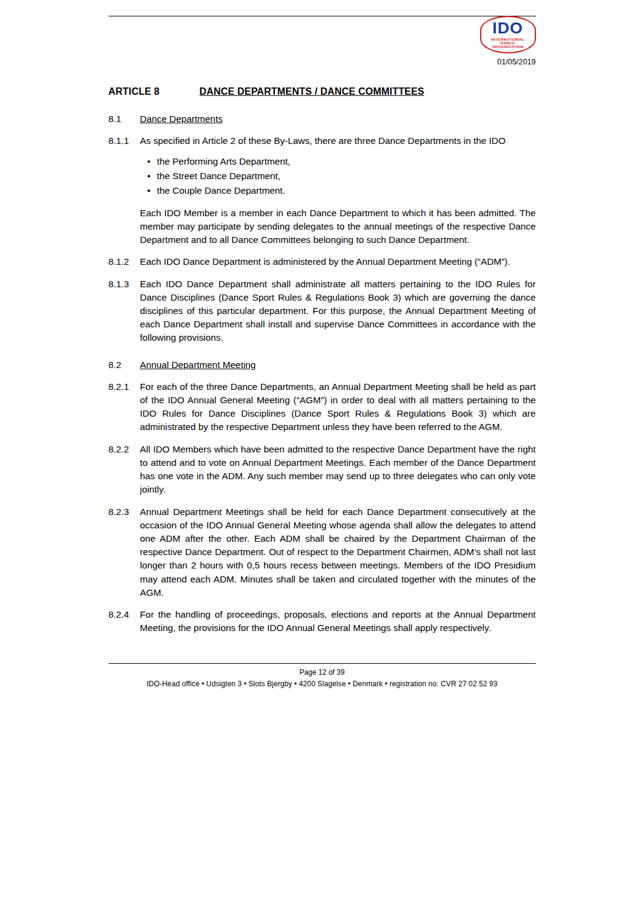IDO INTERNATIONAL
DANCE
ORGANIZATION
01/05/2019
ARTICLE 8 DANCE DEPARTMENTS / DANCE COMMITTEES
8.1 Dance Departments
8.1.1
As specified in Article 2 of these By-Laws, there are three Dance Departments in the IDO
the Performing Arts Department,
the Street Dance Department,
the Couple Dance Department.
Each IDO Member is a member in each Dance Department to which it has been admitted. The member may participate by sending delegates to the annual meetings of the respective Dance Department and to all Dance Committees belonging to such Dance Department.
8.1.2
Each IDO Dance Department is administered by the Annual Department Meeting (“ADM”).
8.1.3
Each IDO Dance Department shall administrate all matters pertaining to the IDO Rules for Dance Disciplines (Dance Sport Rules & Regulations Book 3) which are governing the dance disciplines of this particular department. For this purpose, the Annual Department Meeting of each Dance Department shall install and supervise Dance Committees in accordance with the following provisions.
8.2 Annual Department Meeting
8.2.1
For each of the three Dance Departments, an Annual Department Meeting shall be held as part of the IDO Annual General Meeting (“AGM”) in order to deal with all matters pertaining to the IDO Rules for Dance Disciplines (Dance Sport Rules & Regulations Book 3) which are administrated by the respective Department unless they have been referred to the AGM.
8.2.2
All IDO Members which have been admitted to the respective Dance Department have the right to attend and to vote on Annual Department Meetings. Each member of the Dance Department has one vote in the ADM. Any such member may send up to three delegates who can only vote jointly.
8.2.3
Annual Department Meetings shall be held for each Dance Department consecutively at the occasion of the IDO Annual General Meeting whose agenda shall allow the delegates to attend one ADM after the other. Each ADM shall be chaired by the Department Chairman of the respective Dance Department. Out of respect to the Department Chairmen, ADM’s shall not last longer than 2 hours with 0,5 hours recess between meetings. Members of the IDO Presidium may attend each ADM. Minutes shall be taken and circulated together with the minutes of the AGM.
8.2.4
For the handling of proceedings, proposals, elections and reports at the Annual Department Meeting, the provisions for the IDO Annual General Meetings shall apply respectively.
Page 12 of 39
IDO-Head office • Udsigten 3 • Slots Bjergby • 4200 Slagelse • Denmark • registration no: CVR 27 02 52 93